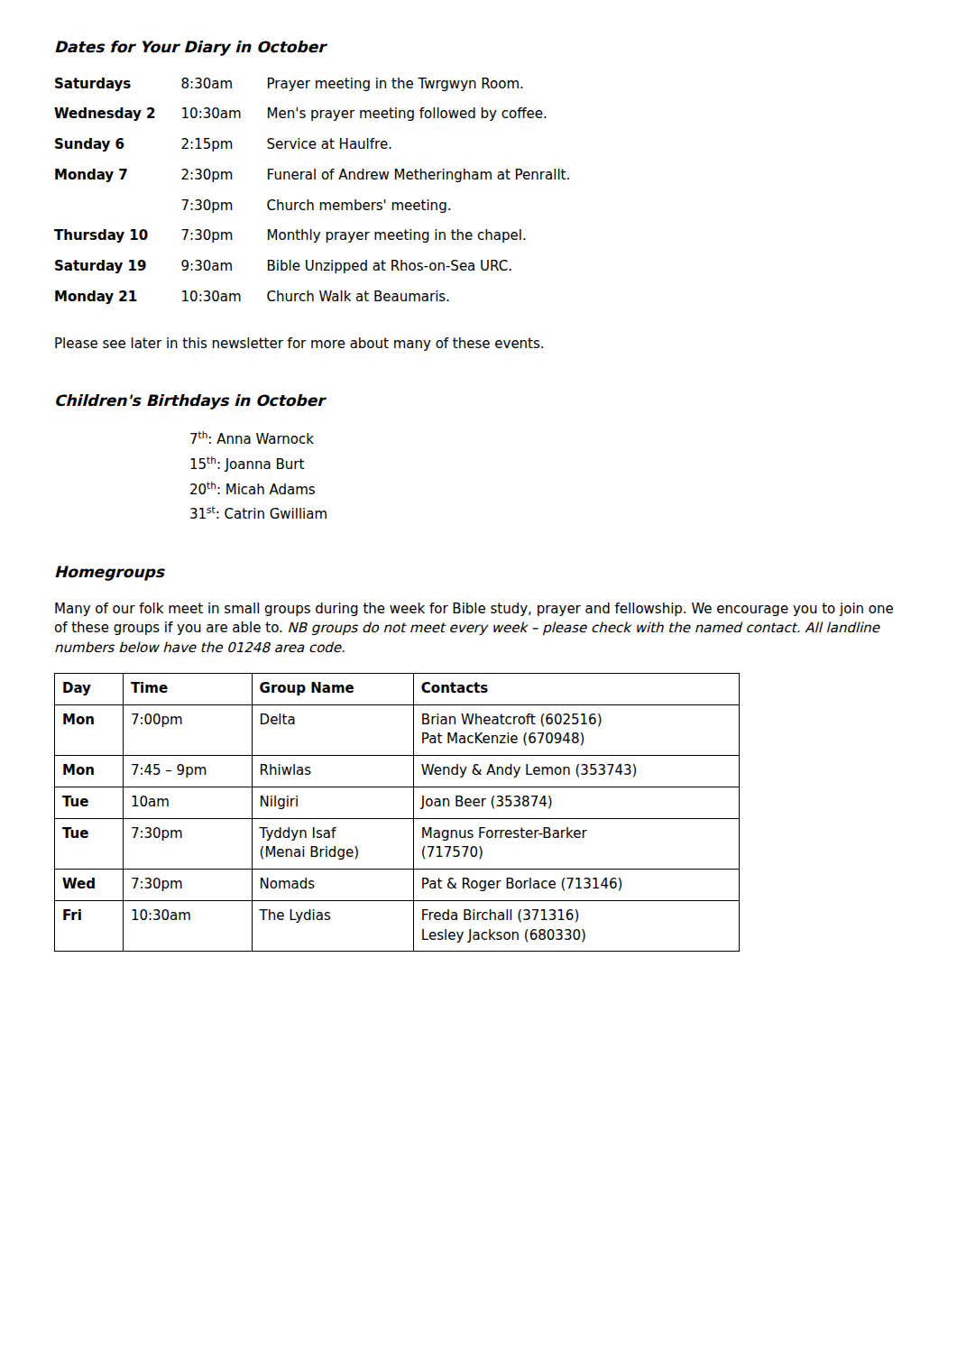Dates for Your Diary in October
| Saturdays | 8:30am | Prayer meeting in the Twrgwyn Room. |
| Wednesday 2 | 10:30am | Men's prayer meeting followed by coffee. |
| Sunday 6 | 2:15pm | Service at Haulfre. |
| Monday 7 | 2:30pm | Funeral of Andrew Metheringham at Penrallt. |
| | 7:30pm | Church members' meeting. |
| Thursday 10 | 7:30pm | Monthly prayer meeting in the chapel. |
| Saturday 19 | 9:30am | Bible Unzipped at Rhos-on-Sea URC. |
| Monday 21 | 10:30am | Church Walk at Beaumaris. |
Please see later in this newsletter for more about many of these events.
Children's Birthdays in October
7th: Anna Warnock
15th: Joanna Burt
20th: Micah Adams
31st: Catrin Gwilliam
Homegroups
Many of our folk meet in small groups during the week for Bible study, prayer and fellowship. We encourage you to join one of these groups if you are able to. NB groups do not meet every week – please check with the named contact. All landline numbers below have the 01248 area code.
| Day | Time | Group Name | Contacts |
| --- | --- | --- | --- |
| Mon | 7:00pm | Delta | Brian Wheatcroft (602516) Pat MacKenzie (670948) |
| Mon | 7:45 – 9pm | Rhiwlas | Wendy & Andy Lemon (353743) |
| Tue | 10am | Nilgiri | Joan Beer (353874) |
| Tue | 7:30pm | Tyddyn Isaf (Menai Bridge) | Magnus Forrester-Barker (717570) |
| Wed | 7:30pm | Nomads | Pat & Roger Borlace (713146) |
| Fri | 10:30am | The Lydias | Freda Birchall (371316) Lesley Jackson (680330) |